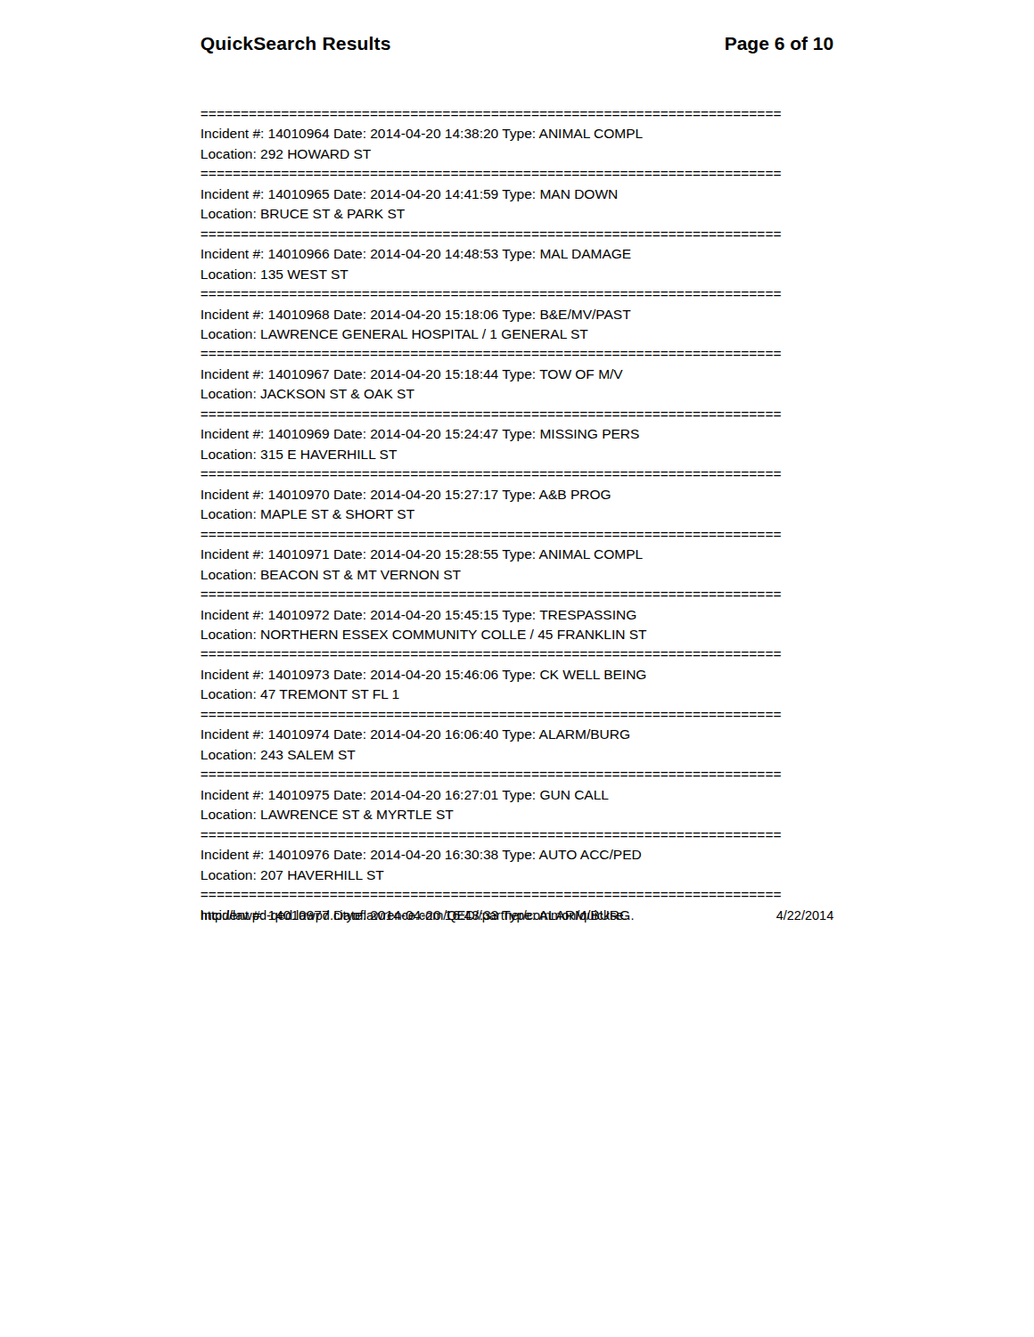QuickSearch Results Page 6 of 10
========================================================================
Incident #: 14010964 Date: 2014-04-20 14:38:20 Type: ANIMAL COMPL
Location: 292 HOWARD ST
========================================================================
Incident #: 14010965 Date: 2014-04-20 14:41:59 Type: MAN DOWN
Location: BRUCE ST & PARK ST
========================================================================
Incident #: 14010966 Date: 2014-04-20 14:48:53 Type: MAL DAMAGE
Location: 135 WEST ST
========================================================================
Incident #: 14010968 Date: 2014-04-20 15:18:06 Type: B&E/MV/PAST
Location: LAWRENCE GENERAL HOSPITAL / 1 GENERAL ST
========================================================================
Incident #: 14010967 Date: 2014-04-20 15:18:44 Type: TOW OF M/V
Location: JACKSON ST & OAK ST
========================================================================
Incident #: 14010969 Date: 2014-04-20 15:24:47 Type: MISSING PERS
Location: 315 E HAVERHILL ST
========================================================================
Incident #: 14010970 Date: 2014-04-20 15:27:17 Type: A&B PROG
Location: MAPLE ST & SHORT ST
========================================================================
Incident #: 14010971 Date: 2014-04-20 15:28:55 Type: ANIMAL COMPL
Location: BEACON ST & MT VERNON ST
========================================================================
Incident #: 14010972 Date: 2014-04-20 15:45:15 Type: TRESPASSING
Location: NORTHERN ESSEX COMMUNITY COLLE / 45 FRANKLIN ST
========================================================================
Incident #: 14010973 Date: 2014-04-20 15:46:06 Type: CK WELL BEING
Location: 47 TREMONT ST FL 1
========================================================================
Incident #: 14010974 Date: 2014-04-20 16:06:40 Type: ALARM/BURG
Location: 243 SALEM ST
========================================================================
Incident #: 14010975 Date: 2014-04-20 16:27:01 Type: GUN CALL
Location: LAWRENCE ST & MYRTLE ST
========================================================================
Incident #: 14010976 Date: 2014-04-20 16:30:38 Type: AUTO ACC/PED
Location: 207 HAVERHILL ST
========================================================================
Incident #: 14010977 Date: 2014-04-20 16:43:33 Type: ALARM/BURG
http://lawpd-qed.lawpd.cityoflawrence.com/QED//partner/common/quickse... 4/22/2014